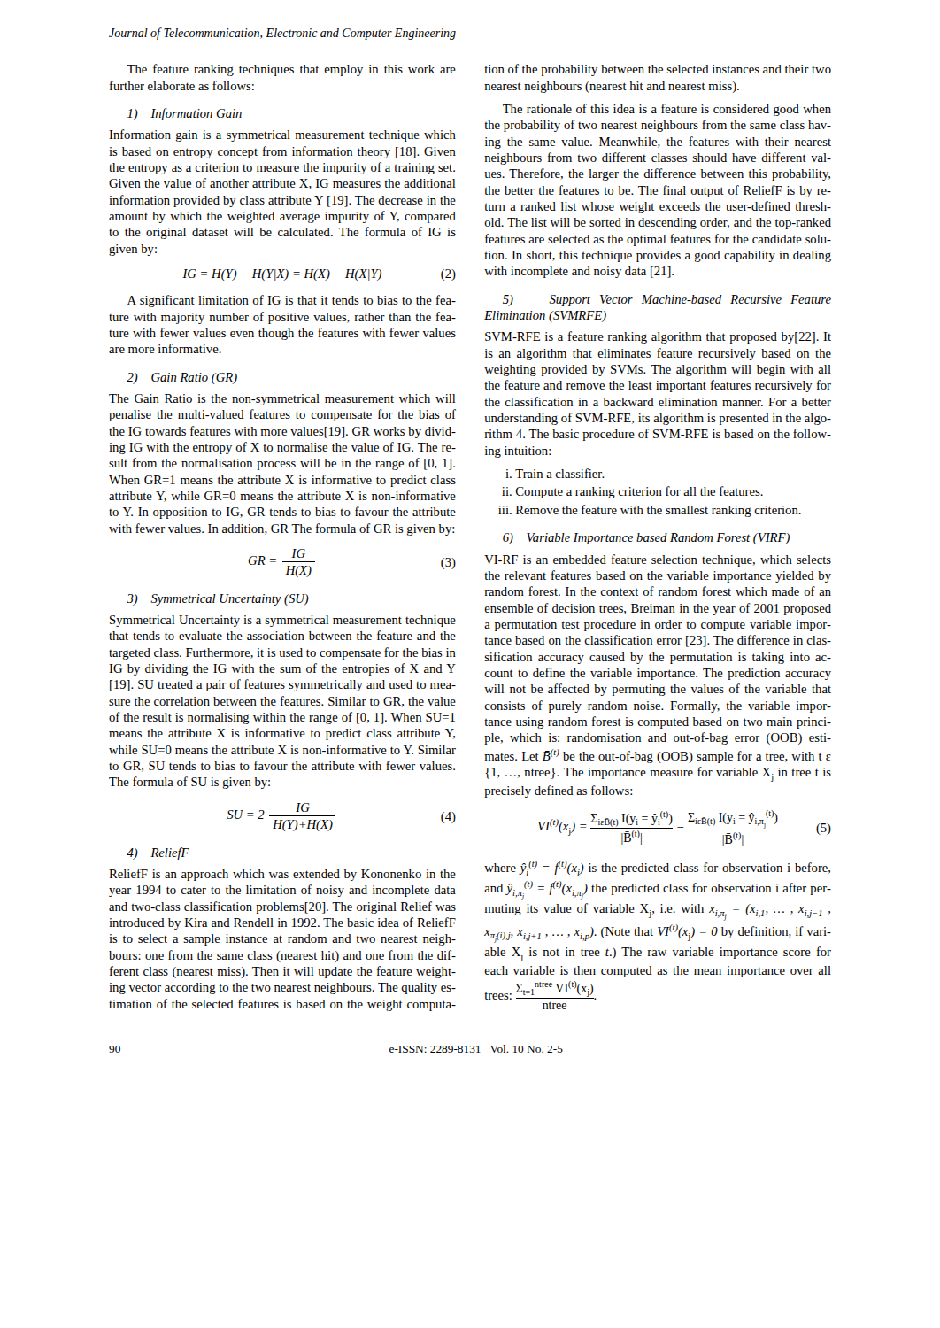Journal of Telecommunication, Electronic and Computer Engineering
The feature ranking techniques that employ in this work are further elaborate as follows:
1) Information Gain
Information gain is a symmetrical measurement technique which is based on entropy concept from information theory [18]. Given the entropy as a criterion to measure the impurity of a training set. Given the value of another attribute X, IG measures the additional information provided by class attribute Y [19]. The decrease in the amount by which the weighted average impurity of Y, compared to the original dataset will be calculated. The formula of IG is given by:
IG = H(Y) − H(Y|X) = H(X) − H(X|Y)(2)
A significant limitation of IG is that it tends to bias to the feature with majority number of positive values, rather than the feature with fewer values even though the features with fewer values are more informative.
2) Gain Ratio (GR)
The Gain Ratio is the non-symmetrical measurement which will penalise the multi-valued features to compensate for the bias of the IG towards features with more values[19]. GR works by dividing IG with the entropy of X to normalise the value of IG. The result from the normalisation process will be in the range of [0, 1]. When GR=1 means the attribute X is informative to predict class attribute Y, while GR=0 means the attribute X is non-informative to Y. In opposition to IG, GR tends to bias to favour the attribute with fewer values. In addition, GR The formula of GR is given by:
GR = IG H(X)(3)
3) Symmetrical Uncertainty (SU)
Symmetrical Uncertainty is a symmetrical measurement technique that tends to evaluate the association between the feature and the targeted class. Furthermore, it is used to compensate for the bias in IG by dividing the IG with the sum of the entropies of X and Y [19]. SU treated a pair of features symmetrically and used to measure the correlation between the features. Similar to GR, the value of the result is normalising within the range of [0, 1]. When SU=1 means the attribute X is informative to predict class attribute Y, while SU=0 means the attribute X is non-informative to Y. Similar to GR, SU tends to bias to favour the attribute with fewer values. The formula of SU is given by:
SU = 2 IG H(Y)+H(X)(4)
4) ReliefF
ReliefF is an approach which was extended by Kononenko in the year 1994 to cater to the limitation of noisy and incomplete data and two-class classification problems[20]. The original Relief was introduced by Kira and Rendell in 1992. The basic idea of ReliefF is to select a sample instance at random and two nearest neighbours: one from the same class (nearest hit) and one from the different class (nearest miss). Then it will update the feature weighting vector according to the two nearest neighbours. The quality estimation of the selected features is based on the weight computation of the probability between the selected instances and their two nearest neighbours (nearest hit and nearest miss).
The rationale of this idea is a feature is considered good when the probability of two nearest neighbours from the same class having the same value. Meanwhile, the features with their nearest neighbours from two different classes should have different values. Therefore, the larger the difference between this probability, the better the features to be. The final output of ReliefF is by return a ranked list whose weight exceeds the user-defined threshold. The list will be sorted in descending order, and the top-ranked features are selected as the optimal features for the candidate solution. In short, this technique provides a good capability in dealing with incomplete and noisy data [21].
5) Support Vector Machine-based Recursive Feature Elimination (SVMRFE)
SVM-RFE is a feature ranking algorithm that proposed by[22]. It is an algorithm that eliminates feature recursively based on the weighting provided by SVMs. The algorithm will begin with all the feature and remove the least important features recursively for the classification in a backward elimination manner. For a better understanding of SVM-RFE, its algorithm is presented in the algorithm 4. The basic procedure of SVM-RFE is based on the following intuition:
Train a classifier.
Compute a ranking criterion for all the features.
Remove the feature with the smallest ranking criterion.
6) Variable Importance based Random Forest (VIRF)
VI-RF is an embedded feature selection technique, which selects the relevant features based on the variable importance yielded by random forest. In the context of random forest which made of an ensemble of decision trees, Breiman in the year of 2001 proposed a permutation test procedure in order to compute variable importance based on the classification error [23]. The difference in classification accuracy caused by the permutation is taking into account to define the variable importance. The prediction accuracy will not be affected by permuting the values of the variable that consists of purely random noise. Formally, the variable importance using random forest is computed based on two main principle, which is: randomisation and out-of-bag error (OOB) estimates. Let B̄(t) be the out-of-bag (OOB) sample for a tree, with t ε {1, …, ntree}. The importance measure for variable Xj in tree t is precisely defined as follows:
VI(t)(xj) = ΣiεB̄(t) I(yi = ŷi(t))|B̄(t)| − ΣiεB̄(t) I(yi = ŷi,πj(t))|B̄(t)|(5)
where ŷi(t) = f(t)(xi) is the predicted class for observation i before, and ŷi,πj(t) = f(t)(xi,πj) the predicted class for observation i after permuting its value of variable Xj, i.e. with xi,πj = (xi,1, … , xi,j−1 , xπj(i),j, xi,j+1 , … , xi,p). (Note that VI(t)(xj) = 0 by definition, if variable Xj is not in tree t.) The raw variable importance score for each variable is then computed as the mean importance over all trees: Σt=1ntree VI(t)(xj) ntree.
90
e-ISSN: 2289-8131 Vol. 10 No. 2-5